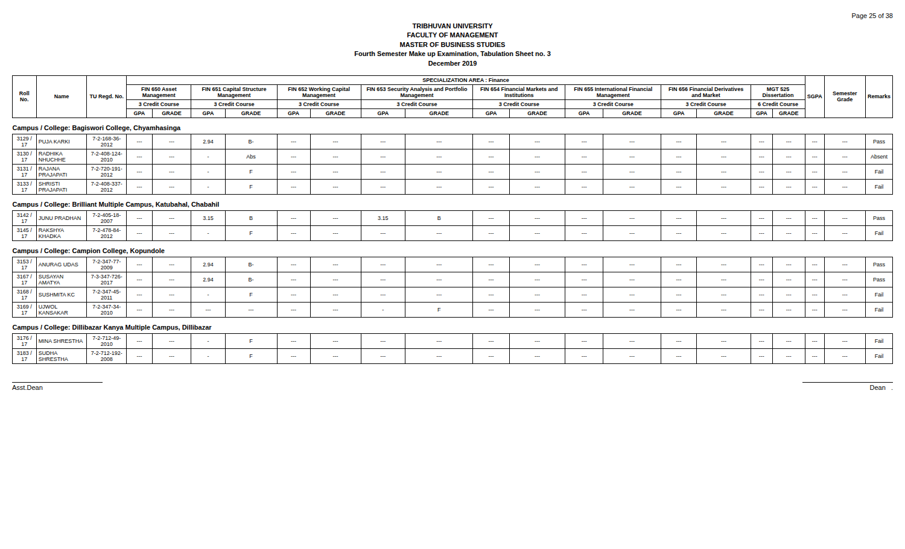Page 25 of 38
TRIBHUVAN UNIVERSITY FACULTY OF MANAGEMENT MASTER OF BUSINESS STUDIES Fourth Semester Make up Examination, Tabulation Sheet no. 3 December 2019
| Roll No. | Name | TU Regd. No. | SPECIALIZATION AREA : Finance | SGPA | Semester Grade | Remarks |
| --- | --- | --- | --- | --- | --- | --- |
| FIN 650 Asset Management | FIN 651 Capital Structure Management | FIN 652 Working Capital Management | FIN 653 Security Analysis and Portfolio Management | FIN 654 Financial Markets and Institutions | FIN 655 International Financial Management | FIN 656 Financial Derivatives and Market | MGT 525 Dissertation |
| 3 Credit Course | 3 Credit Course | 3 Credit Course | 3 Credit Course | 3 Credit Course | 3 Credit Course | 3 Credit Course | 6 Credit Course |
| GPA | GRADE | GPA | GRADE | GPA | GRADE | GPA | GRADE | GPA | GRADE | GPA | GRADE | GPA | GRADE | GPA | GRADE |
| Campus / College: Bagiswori College, Chyamhasinga |
| 3129 / 17 | PUJA KARKI | 7-2-168-36-2012 | --- | --- | 2.94 | B- | --- | --- | --- | --- | --- | --- | --- | --- | --- | --- | --- | --- | --- | --- | Pass |
| 3130 / 17 | RADHIKA NHUCHHE | 7-2-408-124-2010 | --- | --- | - | Abs | --- | --- | --- | --- | --- | --- | --- | --- | --- | --- | --- | --- | --- | --- | Absent |
| 3131 / 17 | RAJANA PRAJAPATI | 7-2-720-191-2012 | --- | --- | - | F | --- | --- | --- | --- | --- | --- | --- | --- | --- | --- | --- | --- | --- | --- | Fail |
| 3133 / 17 | SHRISTI PRAJAPATI | 7-2-408-337-2012 | --- | --- | - | F | --- | --- | --- | --- | --- | --- | --- | --- | --- | --- | --- | --- | --- | --- | Fail |
| Campus / College: Brilliant Multiple Campus, Katubahal, Chabahil |
| 3142 / 17 | JUNU PRADHAN | 7-2-405-18-2007 | --- | --- | 3.15 | B | --- | --- | 3.15 | B | --- | --- | --- | --- | --- | --- | --- | --- | --- | --- | Pass |
| 3145 / 17 | RAKSHYA KHADKA | 7-2-478-84-2012 | --- | --- | - | F | --- | --- | --- | --- | --- | --- | --- | --- | --- | --- | --- | --- | --- | --- | Fail |
| Campus / College: Campion College, Kopundole |
| 3153 / 17 | ANURAG UDAS | 7-2-347-77-2009 | --- | --- | 2.94 | B- | --- | --- | --- | --- | --- | --- | --- | --- | --- | --- | --- | --- | --- | --- | Pass |
| 3167 / 17 | SUSAYAN AMATYA | 7-3-347-726-2017 | --- | --- | 2.94 | B- | --- | --- | --- | --- | --- | --- | --- | --- | --- | --- | --- | --- | --- | --- | Pass |
| 3168 / 17 | SUSHMITA KC | 7-2-347-45-2011 | --- | --- | - | F | --- | --- | --- | --- | --- | --- | --- | --- | --- | --- | --- | --- | --- | --- | Fail |
| 3169 / 17 | UJWOL KANSAKAR | 7-2-347-34-2010 | --- | --- | --- | --- | --- | --- | - | F | --- | --- | --- | --- | --- | --- | --- | --- | --- | --- | Fail |
| Campus / College: Dillibazar Kanya Multiple Campus, Dillibazar |
| 3176 / 17 | MINA SHRESTHA | 7-2-712-49-2010 | --- | --- | - | F | --- | --- | --- | --- | --- | --- | --- | --- | --- | --- | --- | --- | --- | --- | Fail |
| 3183 / 17 | SUDHA SHRESTHA | 7-2-712-192-2008 | --- | --- | - | F | --- | --- | --- | --- | --- | --- | --- | --- | --- | --- | --- | --- | --- | --- | Fail |
Asst.Dean
Dean .